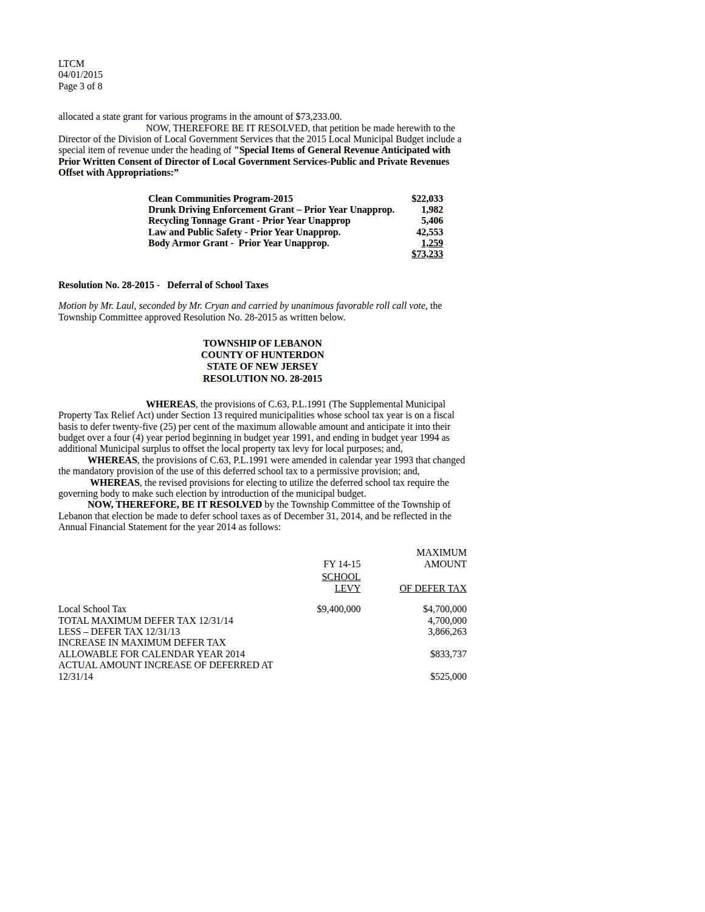LTCM
04/01/2015
Page 3 of 8
allocated a state grant for various programs in the amount of $73,233.00.
NOW, THEREFORE BE IT RESOLVED, that petition be made herewith to the Director of the Division of Local Government Services that the 2015 Local Municipal Budget include a special item of revenue under the heading of "Special Items of General Revenue Anticipated with Prior Written Consent of Director of Local Government Services-Public and Private Revenues Offset with Appropriations:”
| Clean Communities Program-2015 | $22,033 |
| Drunk Driving Enforcement Grant – Prior Year Unapprop. | 1,982 |
| Recycling Tonnage Grant - Prior Year Unapprop | 5,406 |
| Law and Public Safety - Prior Year Unapprop. | 42,553 |
| Body Armor Grant - Prior Year Unapprop. | 1,259 |
| | $73,233 |
Resolution No. 28-2015 - Deferral of School Taxes
Motion by Mr. Laul, seconded by Mr. Cryan and carried by unanimous favorable roll call vote, the Township Committee approved Resolution No. 28-2015 as written below.
TOWNSHIP OF LEBANON
COUNTY OF HUNTERDON
STATE OF NEW JERSEY
RESOLUTION NO. 28-2015
WHEREAS, the provisions of C.63, P.L.1991 (The Supplemental Municipal Property Tax Relief Act) under Section 13 required municipalities whose school tax year is on a fiscal basis to defer twenty-five (25) per cent of the maximum allowable amount and anticipate it into their budget over a four (4) year period beginning in budget year 1991, and ending in budget year 1994 as additional Municipal surplus to offset the local property tax levy for local purposes; and,
WHEREAS, the provisions of C.63, P.L.1991 were amended in calendar year 1993 that changed the mandatory provision of the use of this deferred school tax to a permissive provision; and,
WHEREAS, the revised provisions for electing to utilize the deferred school tax require the governing body to make such election by introduction of the municipal budget.
NOW, THEREFORE, BE IT RESOLVED by the Township Committee of the Township of Lebanon that election be made to defer school taxes as of December 31, 2014, and be reflected in the Annual Financial Statement for the year 2014 as follows:
| | FY 14-15 | MAXIMUM AMOUNT |
| | SCHOOL LEVY | OF DEFER TAX |
| Local School Tax | $9,400,000 | $4,700,000 |
| TOTAL MAXIMUM DEFER TAX 12/31/14 | | 4,700,000 |
| LESS – DEFER TAX 12/31/13 | | 3,866,263 |
| INCREASE IN MAXIMUM DEFER TAX | | |
| ALLOWABLE FOR CALENDAR YEAR 2014 | | $833,737 |
| ACTUAL AMOUNT INCREASE OF DEFERRED AT 12/31/14 | | $525,000 |